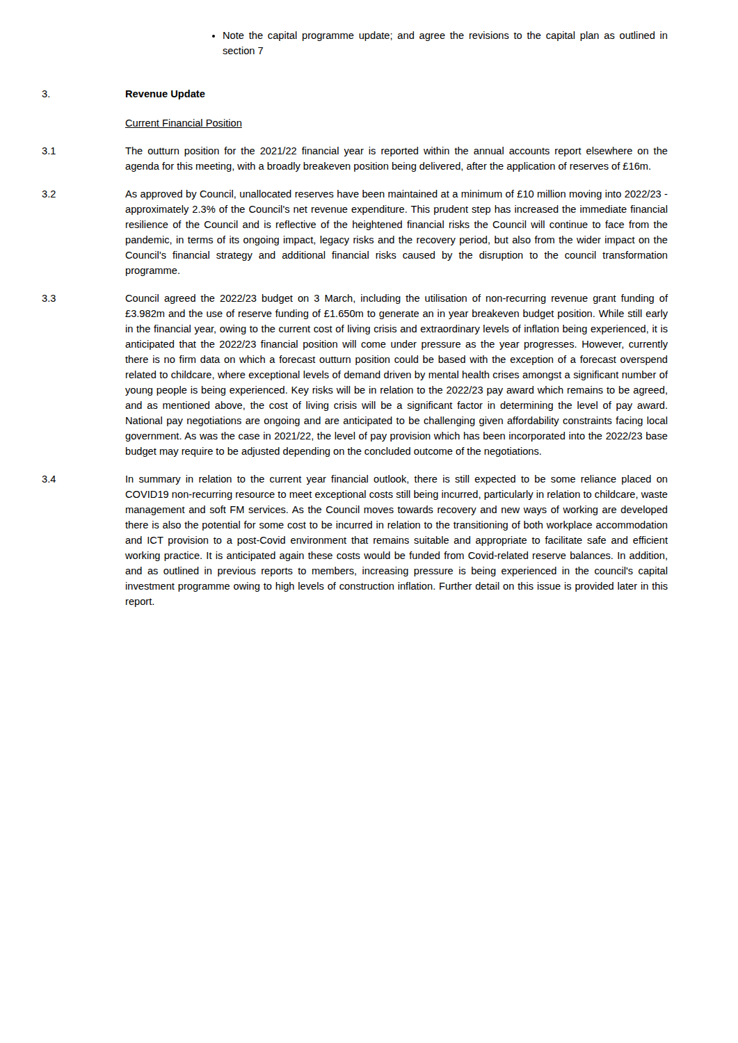Note the capital programme update; and agree the revisions to the capital plan as outlined in section 7
3.
Revenue Update
Current Financial Position
3.1
The outturn position for the 2021/22 financial year is reported within the annual accounts report elsewhere on the agenda for this meeting, with a broadly breakeven position being delivered, after the application of reserves of £16m.
3.2
As approved by Council, unallocated reserves have been maintained at a minimum of £10 million moving into 2022/23 - approximately 2.3% of the Council's net revenue expenditure. This prudent step has increased the immediate financial resilience of the Council and is reflective of the heightened financial risks the Council will continue to face from the pandemic, in terms of its ongoing impact, legacy risks and the recovery period, but also from the wider impact on the Council's financial strategy and additional financial risks caused by the disruption to the council transformation programme.
3.3
Council agreed the 2022/23 budget on 3 March, including the utilisation of non-recurring revenue grant funding of £3.982m and the use of reserve funding of £1.650m to generate an in year breakeven budget position. While still early in the financial year, owing to the current cost of living crisis and extraordinary levels of inflation being experienced, it is anticipated that the 2022/23 financial position will come under pressure as the year progresses. However, currently there is no firm data on which a forecast outturn position could be based with the exception of a forecast overspend related to childcare, where exceptional levels of demand driven by mental health crises amongst a significant number of young people is being experienced. Key risks will be in relation to the 2022/23 pay award which remains to be agreed, and as mentioned above, the cost of living crisis will be a significant factor in determining the level of pay award. National pay negotiations are ongoing and are anticipated to be challenging given affordability constraints facing local government. As was the case in 2021/22, the level of pay provision which has been incorporated into the 2022/23 base budget may require to be adjusted depending on the concluded outcome of the negotiations.
3.4
In summary in relation to the current year financial outlook, there is still expected to be some reliance placed on COVID19 non-recurring resource to meet exceptional costs still being incurred, particularly in relation to childcare, waste management and soft FM services. As the Council moves towards recovery and new ways of working are developed there is also the potential for some cost to be incurred in relation to the transitioning of both workplace accommodation and ICT provision to a post-Covid environment that remains suitable and appropriate to facilitate safe and efficient working practice. It is anticipated again these costs would be funded from Covid-related reserve balances. In addition, and as outlined in previous reports to members, increasing pressure is being experienced in the council's capital investment programme owing to high levels of construction inflation. Further detail on this issue is provided later in this report.